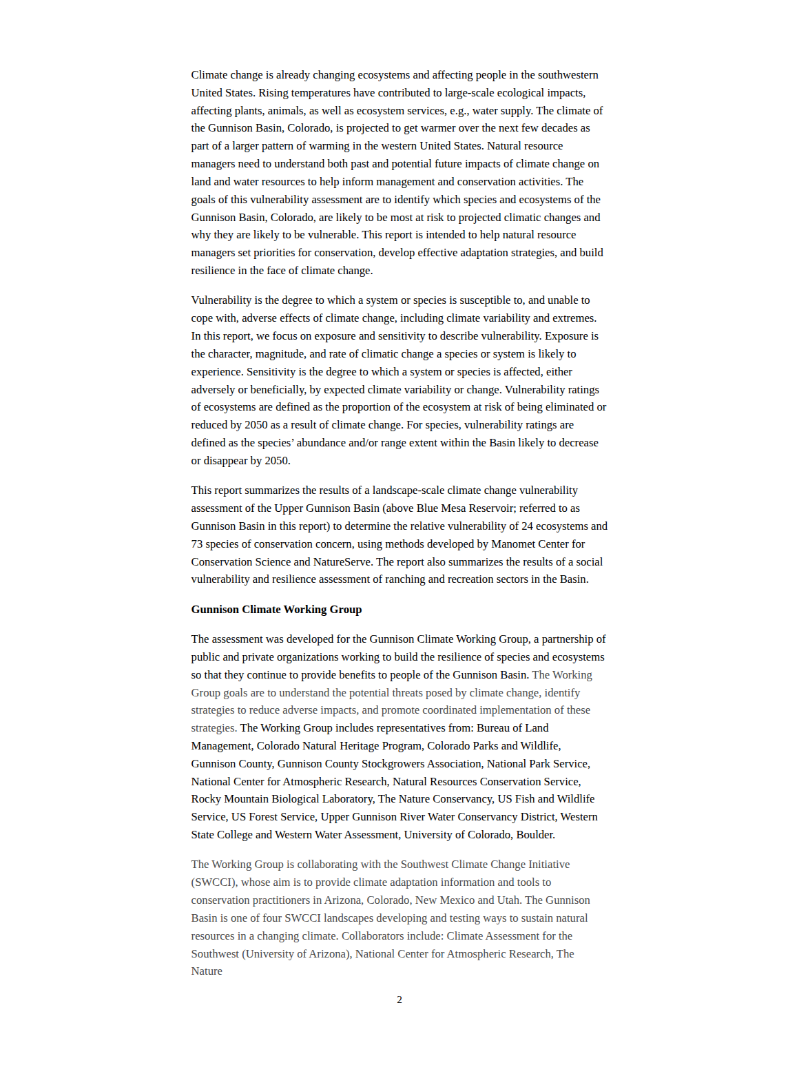Climate change is already changing ecosystems and affecting people in the southwestern United States. Rising temperatures have contributed to large-scale ecological impacts, affecting plants, animals, as well as ecosystem services, e.g., water supply. The climate of the Gunnison Basin, Colorado, is projected to get warmer over the next few decades as part of a larger pattern of warming in the western United States. Natural resource managers need to understand both past and potential future impacts of climate change on land and water resources to help inform management and conservation activities. The goals of this vulnerability assessment are to identify which species and ecosystems of the Gunnison Basin, Colorado, are likely to be most at risk to projected climatic changes and why they are likely to be vulnerable. This report is intended to help natural resource managers set priorities for conservation, develop effective adaptation strategies, and build resilience in the face of climate change.
Vulnerability is the degree to which a system or species is susceptible to, and unable to cope with, adverse effects of climate change, including climate variability and extremes. In this report, we focus on exposure and sensitivity to describe vulnerability. Exposure is the character, magnitude, and rate of climatic change a species or system is likely to experience. Sensitivity is the degree to which a system or species is affected, either adversely or beneficially, by expected climate variability or change. Vulnerability ratings of ecosystems are defined as the proportion of the ecosystem at risk of being eliminated or reduced by 2050 as a result of climate change. For species, vulnerability ratings are defined as the species’ abundance and/or range extent within the Basin likely to decrease or disappear by 2050.
This report summarizes the results of a landscape-scale climate change vulnerability assessment of the Upper Gunnison Basin (above Blue Mesa Reservoir; referred to as Gunnison Basin in this report) to determine the relative vulnerability of 24 ecosystems and 73 species of conservation concern, using methods developed by Manomet Center for Conservation Science and NatureServe. The report also summarizes the results of a social vulnerability and resilience assessment of ranching and recreation sectors in the Basin.
Gunnison Climate Working Group
The assessment was developed for the Gunnison Climate Working Group, a partnership of public and private organizations working to build the resilience of species and ecosystems so that they continue to provide benefits to people of the Gunnison Basin. The Working Group goals are to understand the potential threats posed by climate change, identify strategies to reduce adverse impacts, and promote coordinated implementation of these strategies. The Working Group includes representatives from: Bureau of Land Management, Colorado Natural Heritage Program, Colorado Parks and Wildlife, Gunnison County, Gunnison County Stockgrowers Association, National Park Service, National Center for Atmospheric Research, Natural Resources Conservation Service, Rocky Mountain Biological Laboratory, The Nature Conservancy, US Fish and Wildlife Service, US Forest Service, Upper Gunnison River Water Conservancy District, Western State College and Western Water Assessment, University of Colorado, Boulder.
The Working Group is collaborating with the Southwest Climate Change Initiative (SWCCI), whose aim is to provide climate adaptation information and tools to conservation practitioners in Arizona, Colorado, New Mexico and Utah. The Gunnison Basin is one of four SWCCI landscapes developing and testing ways to sustain natural resources in a changing climate. Collaborators include: Climate Assessment for the Southwest (University of Arizona), National Center for Atmospheric Research, The Nature
2